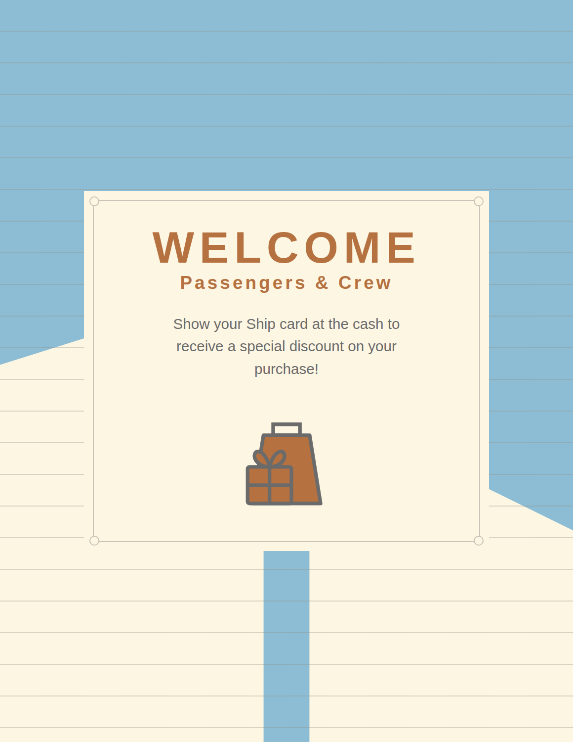Welcome
Passengers & Crew
Show your Ship card at the cash to receive a special discount on your purchase!